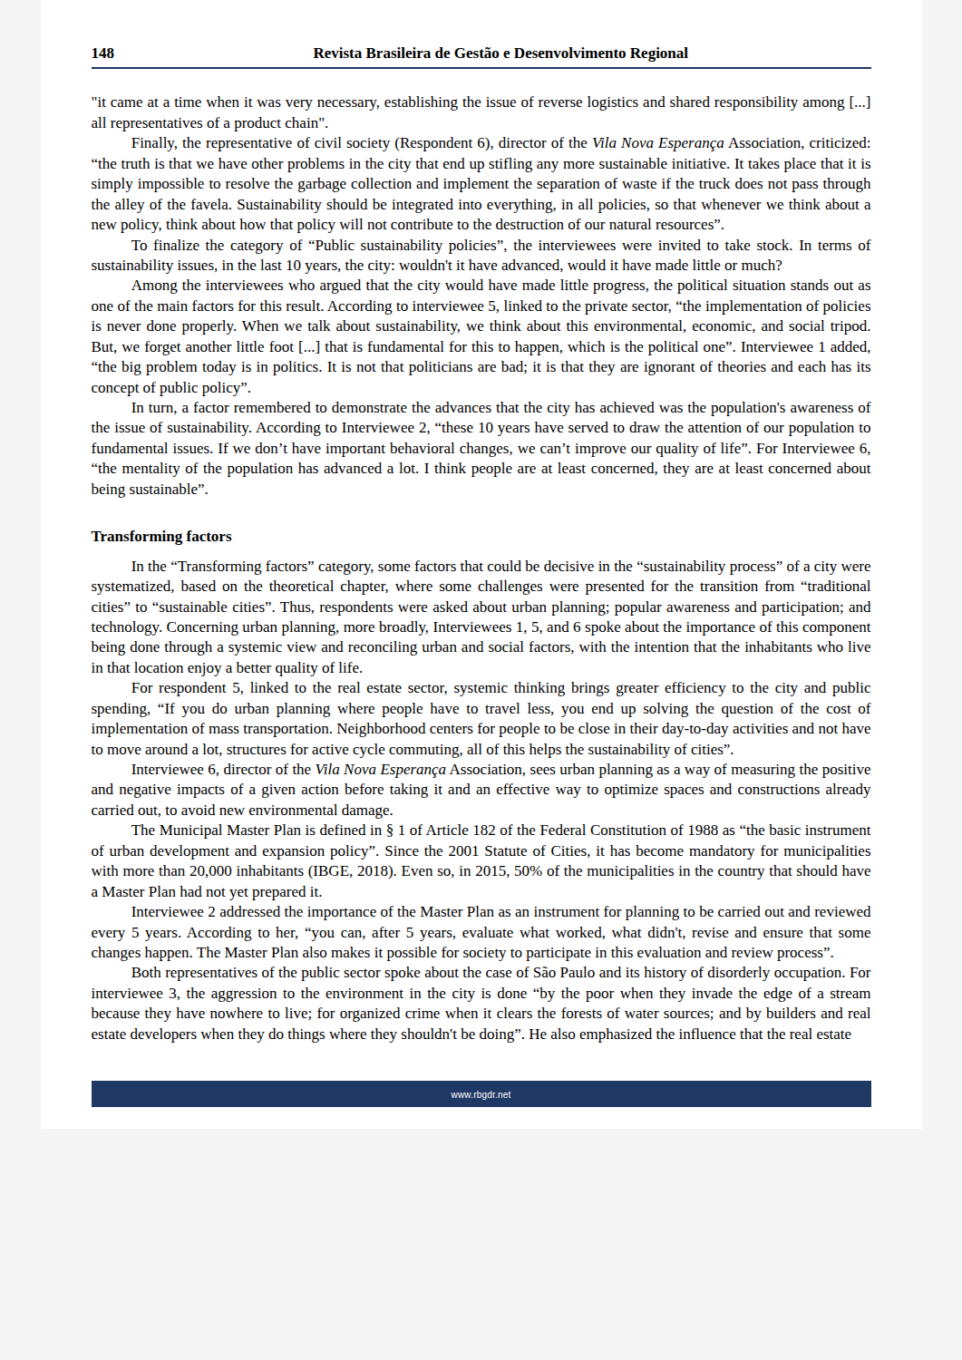148 Revista Brasileira de Gestão e Desenvolvimento Regional
"it came at a time when it was very necessary, establishing the issue of reverse logistics and shared responsibility among [...] all representatives of a product chain".
Finally, the representative of civil society (Respondent 6), director of the Vila Nova Esperança Association, criticized: “the truth is that we have other problems in the city that end up stifling any more sustainable initiative. It takes place that it is simply impossible to resolve the garbage collection and implement the separation of waste if the truck does not pass through the alley of the favela. Sustainability should be integrated into everything, in all policies, so that whenever we think about a new policy, think about how that policy will not contribute to the destruction of our natural resources”.
To finalize the category of “Public sustainability policies”, the interviewees were invited to take stock. In terms of sustainability issues, in the last 10 years, the city: wouldn't it have advanced, would it have made little or much?
Among the interviewees who argued that the city would have made little progress, the political situation stands out as one of the main factors for this result. According to interviewee 5, linked to the private sector, “the implementation of policies is never done properly. When we talk about sustainability, we think about this environmental, economic, and social tripod. But, we forget another little foot [...] that is fundamental for this to happen, which is the political one”. Interviewee 1 added, “the big problem today is in politics. It is not that politicians are bad; it is that they are ignorant of theories and each has its concept of public policy”.
In turn, a factor remembered to demonstrate the advances that the city has achieved was the population's awareness of the issue of sustainability. According to Interviewee 2, “these 10 years have served to draw the attention of our population to fundamental issues. If we don’t have important behavioral changes, we can’t improve our quality of life”. For Interviewee 6, “the mentality of the population has advanced a lot. I think people are at least concerned, they are at least concerned about being sustainable”.
Transforming factors
In the “Transforming factors” category, some factors that could be decisive in the “sustainability process” of a city were systematized, based on the theoretical chapter, where some challenges were presented for the transition from “traditional cities” to “sustainable cities”. Thus, respondents were asked about urban planning; popular awareness and participation; and technology. Concerning urban planning, more broadly, Interviewees 1, 5, and 6 spoke about the importance of this component being done through a systemic view and reconciling urban and social factors, with the intention that the inhabitants who live in that location enjoy a better quality of life.
For respondent 5, linked to the real estate sector, systemic thinking brings greater efficiency to the city and public spending, “If you do urban planning where people have to travel less, you end up solving the question of the cost of implementation of mass transportation. Neighborhood centers for people to be close in their day-to-day activities and not have to move around a lot, structures for active cycle commuting, all of this helps the sustainability of cities”.
Interviewee 6, director of the Vila Nova Esperança Association, sees urban planning as a way of measuring the positive and negative impacts of a given action before taking it and an effective way to optimize spaces and constructions already carried out, to avoid new environmental damage.
The Municipal Master Plan is defined in § 1 of Article 182 of the Federal Constitution of 1988 as “the basic instrument of urban development and expansion policy”. Since the 2001 Statute of Cities, it has become mandatory for municipalities with more than 20,000 inhabitants (IBGE, 2018). Even so, in 2015, 50% of the municipalities in the country that should have a Master Plan had not yet prepared it.
Interviewee 2 addressed the importance of the Master Plan as an instrument for planning to be carried out and reviewed every 5 years. According to her, “you can, after 5 years, evaluate what worked, what didn't, revise and ensure that some changes happen. The Master Plan also makes it possible for society to participate in this evaluation and review process”.
Both representatives of the public sector spoke about the case of São Paulo and its history of disorderly occupation. For interviewee 3, the aggression to the environment in the city is done “by the poor when they invade the edge of a stream because they have nowhere to live; for organized crime when it clears the forests of water sources; and by builders and real estate developers when they do things where they shouldn't be doing”. He also emphasized the influence that the real estate
www.rbgdr.net